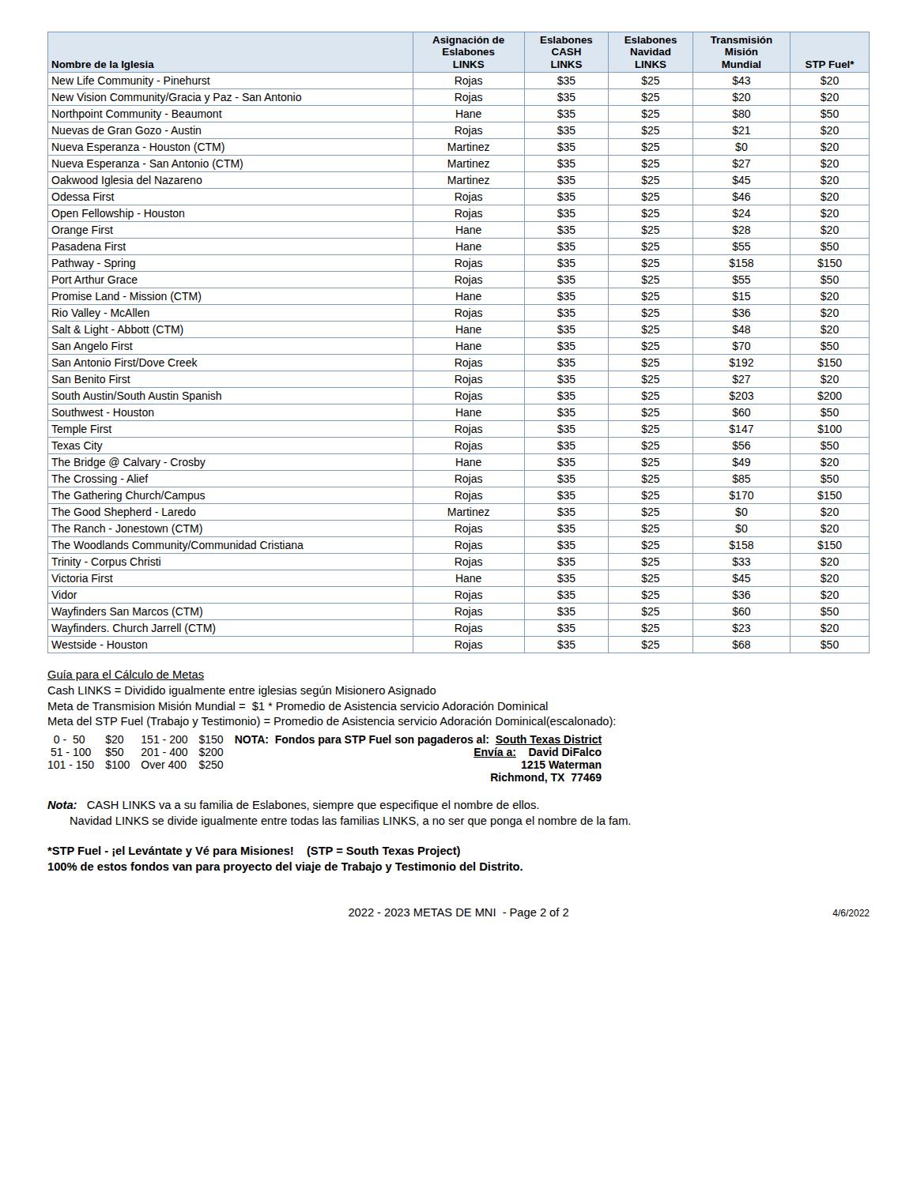| Nombre de la Iglesia | Asignación de Eslabones LINKS | Eslabones CASH LINKS | Eslabones Navidad LINKS | Transmisión Misión Mundial | STP Fuel* |
| --- | --- | --- | --- | --- | --- |
| New Life Community - Pinehurst | Rojas | $35 | $25 | $43 | $20 |
| New Vision Community/Gracia y Paz - San Antonio | Rojas | $35 | $25 | $20 | $20 |
| Northpoint Community - Beaumont | Hane | $35 | $25 | $80 | $50 |
| Nuevas de Gran Gozo - Austin | Rojas | $35 | $25 | $21 | $20 |
| Nueva Esperanza - Houston (CTM) | Martinez | $35 | $25 | $0 | $20 |
| Nueva Esperanza - San Antonio (CTM) | Martinez | $35 | $25 | $27 | $20 |
| Oakwood Iglesia del Nazareno | Martinez | $35 | $25 | $45 | $20 |
| Odessa First | Rojas | $35 | $25 | $46 | $20 |
| Open Fellowship - Houston | Rojas | $35 | $25 | $24 | $20 |
| Orange First | Hane | $35 | $25 | $28 | $20 |
| Pasadena First | Hane | $35 | $25 | $55 | $50 |
| Pathway - Spring | Rojas | $35 | $25 | $158 | $150 |
| Port Arthur Grace | Rojas | $35 | $25 | $55 | $50 |
| Promise Land - Mission (CTM) | Hane | $35 | $25 | $15 | $20 |
| Rio Valley - McAllen | Rojas | $35 | $25 | $36 | $20 |
| Salt & Light - Abbott (CTM) | Hane | $35 | $25 | $48 | $20 |
| San Angelo First | Hane | $35 | $25 | $70 | $50 |
| San Antonio First/Dove Creek | Rojas | $35 | $25 | $192 | $150 |
| San Benito First | Rojas | $35 | $25 | $27 | $20 |
| South Austin/South Austin Spanish | Rojas | $35 | $25 | $203 | $200 |
| Southwest - Houston | Hane | $35 | $25 | $60 | $50 |
| Temple First | Rojas | $35 | $25 | $147 | $100 |
| Texas City | Rojas | $35 | $25 | $56 | $50 |
| The Bridge @ Calvary - Crosby | Hane | $35 | $25 | $49 | $20 |
| The Crossing - Alief | Rojas | $35 | $25 | $85 | $50 |
| The Gathering Church/Campus | Rojas | $35 | $25 | $170 | $150 |
| The Good Shepherd - Laredo | Martinez | $35 | $25 | $0 | $20 |
| The Ranch - Jonestown (CTM) | Rojas | $35 | $25 | $0 | $20 |
| The Woodlands Community/Communidad Cristiana | Rojas | $35 | $25 | $158 | $150 |
| Trinity - Corpus Christi | Rojas | $35 | $25 | $33 | $20 |
| Victoria First | Hane | $35 | $25 | $45 | $20 |
| Vidor | Rojas | $35 | $25 | $36 | $20 |
| Wayfinders San Marcos (CTM) | Rojas | $35 | $25 | $60 | $50 |
| Wayfinders. Church Jarrell (CTM) | Rojas | $35 | $25 | $23 | $20 |
| Westside - Houston | Rojas | $35 | $25 | $68 | $50 |
Guía para el Cálculo de Metas
Cash LINKS = Dividido igualmente entre iglesias según Misionero Asignado
Meta de Transmision Misión Mundial = $1 * Promedio de Asistencia servicio Adoración Dominical
Meta del STP Fuel (Trabajo y Testimonio) = Promedio de Asistencia servicio Adoración Dominical(escalonado):
| 0 - 50 | $20 | 151 - 200 | $150 | NOTA: Fondos para STP Fuel son pagaderos al: South Texas District |
| 51 - 100 | $50 | 201 - 400 | $200 | Envía a: David DiFalco |
| 101 - 150 | $100 | Over 400 | $250 | 1215 Waterman |
| | | | | Richmond, TX 77469 |
Nota: CASH LINKS va a su familia de Eslabones, siempre que especifique el nombre de ellos.
Navidad LINKS se divide igualmente entre todas las familias LINKS, a no ser que ponga el nombre de la fam.
*STP Fuel - ¡el Levántate y Vé para Misiones! (STP = South Texas Project)
100% de estos fondos van para proyecto del viaje de Trabajo y Testimonio del Distrito.
2022 - 2023 METAS DE MNI - Page 2 of 2 4/6/2022